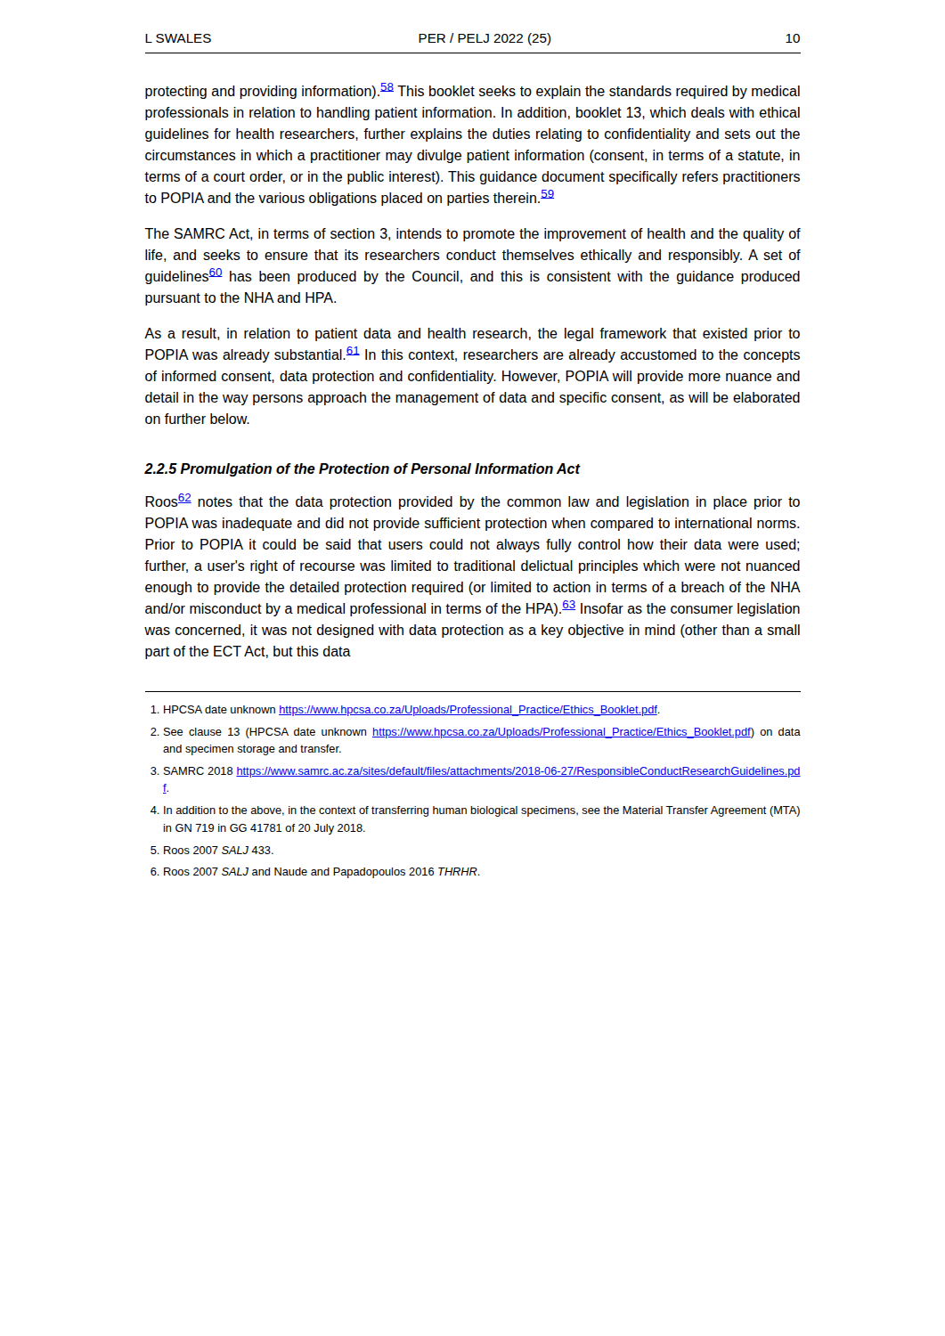L SWALES PER / PELJ 2022 (25) 10
protecting and providing information).58 This booklet seeks to explain the standards required by medical professionals in relation to handling patient information. In addition, booklet 13, which deals with ethical guidelines for health researchers, further explains the duties relating to confidentiality and sets out the circumstances in which a practitioner may divulge patient information (consent, in terms of a statute, in terms of a court order, or in the public interest). This guidance document specifically refers practitioners to POPIA and the various obligations placed on parties therein.59
The SAMRC Act, in terms of section 3, intends to promote the improvement of health and the quality of life, and seeks to ensure that its researchers conduct themselves ethically and responsibly. A set of guidelines60 has been produced by the Council, and this is consistent with the guidance produced pursuant to the NHA and HPA.
As a result, in relation to patient data and health research, the legal framework that existed prior to POPIA was already substantial.61 In this context, researchers are already accustomed to the concepts of informed consent, data protection and confidentiality. However, POPIA will provide more nuance and detail in the way persons approach the management of data and specific consent, as will be elaborated on further below.
2.2.5 Promulgation of the Protection of Personal Information Act
Roos62 notes that the data protection provided by the common law and legislation in place prior to POPIA was inadequate and did not provide sufficient protection when compared to international norms. Prior to POPIA it could be said that users could not always fully control how their data were used; further, a user's right of recourse was limited to traditional delictual principles which were not nuanced enough to provide the detailed protection required (or limited to action in terms of a breach of the NHA and/or misconduct by a medical professional in terms of the HPA).63 Insofar as the consumer legislation was concerned, it was not designed with data protection as a key objective in mind (other than a small part of the ECT Act, but this data
HPCSA date unknown https://www.hpcsa.co.za/Uploads/Professional_Practice/Ethics_Booklet.pdf.
See clause 13 (HPCSA date unknown https://www.hpcsa.co.za/Uploads/Professional_Practice/Ethics_Booklet.pdf) on data and specimen storage and transfer.
SAMRC 2018 https://www.samrc.ac.za/sites/default/files/attachments/2018-06-27/ResponsibleConductResearchGuidelines.pdf.
In addition to the above, in the context of transferring human biological specimens, see the Material Transfer Agreement (MTA) in GN 719 in GG 41781 of 20 July 2018.
Roos 2007 SALJ 433.
Roos 2007 SALJ and Naude and Papadopoulos 2016 THRHR.